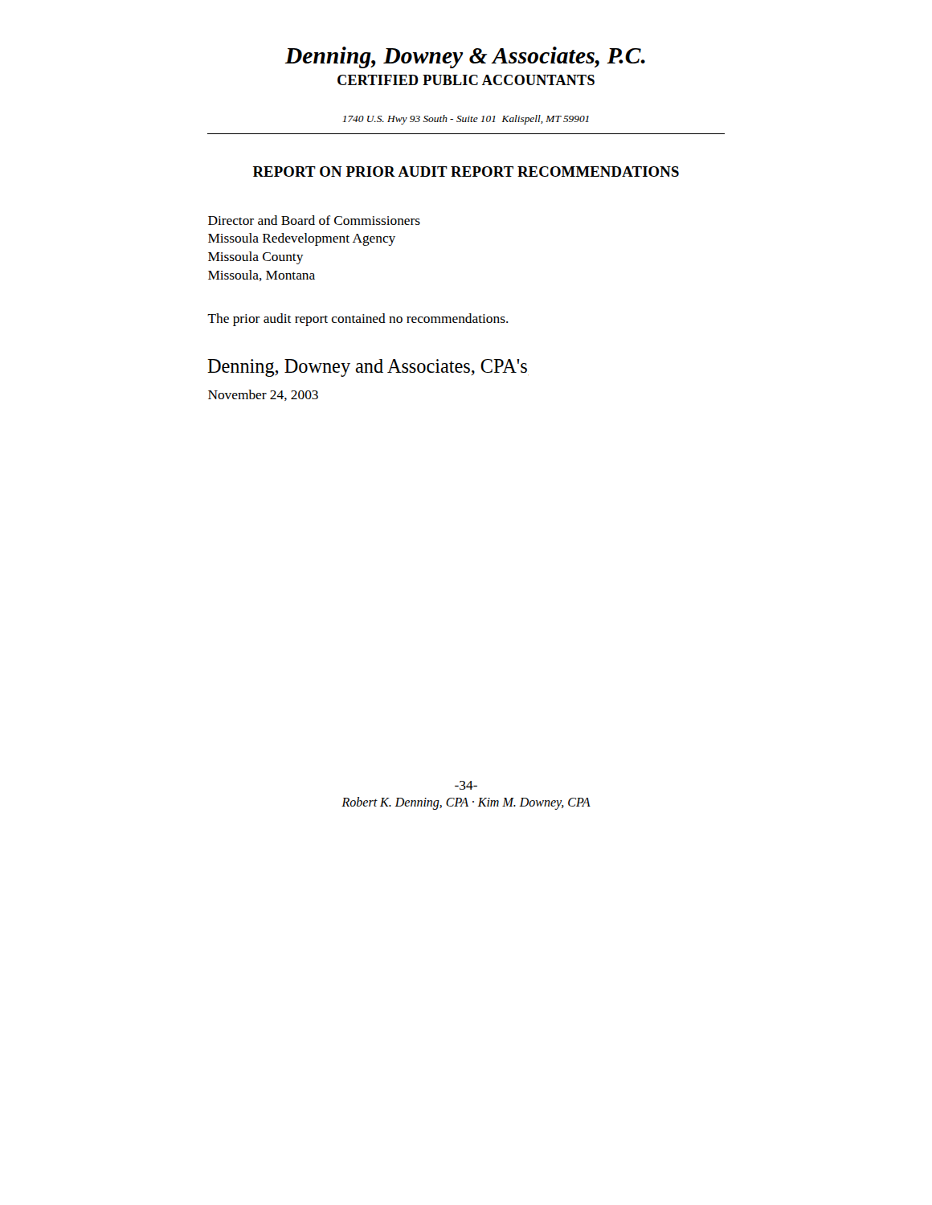Denning, Downey & Associates, P.C.
CERTIFIED PUBLIC ACCOUNTANTS
1740 U.S. Hwy 93 South - Suite 101 Kalispell, MT 59901
REPORT ON PRIOR AUDIT REPORT RECOMMENDATIONS
Director and Board of Commissioners
Missoula Redevelopment Agency
Missoula County
Missoula, Montana
The prior audit report contained no recommendations.
November 24, 2003
-34-
Robert K. Denning, CPA · Kim M. Downey, CPA